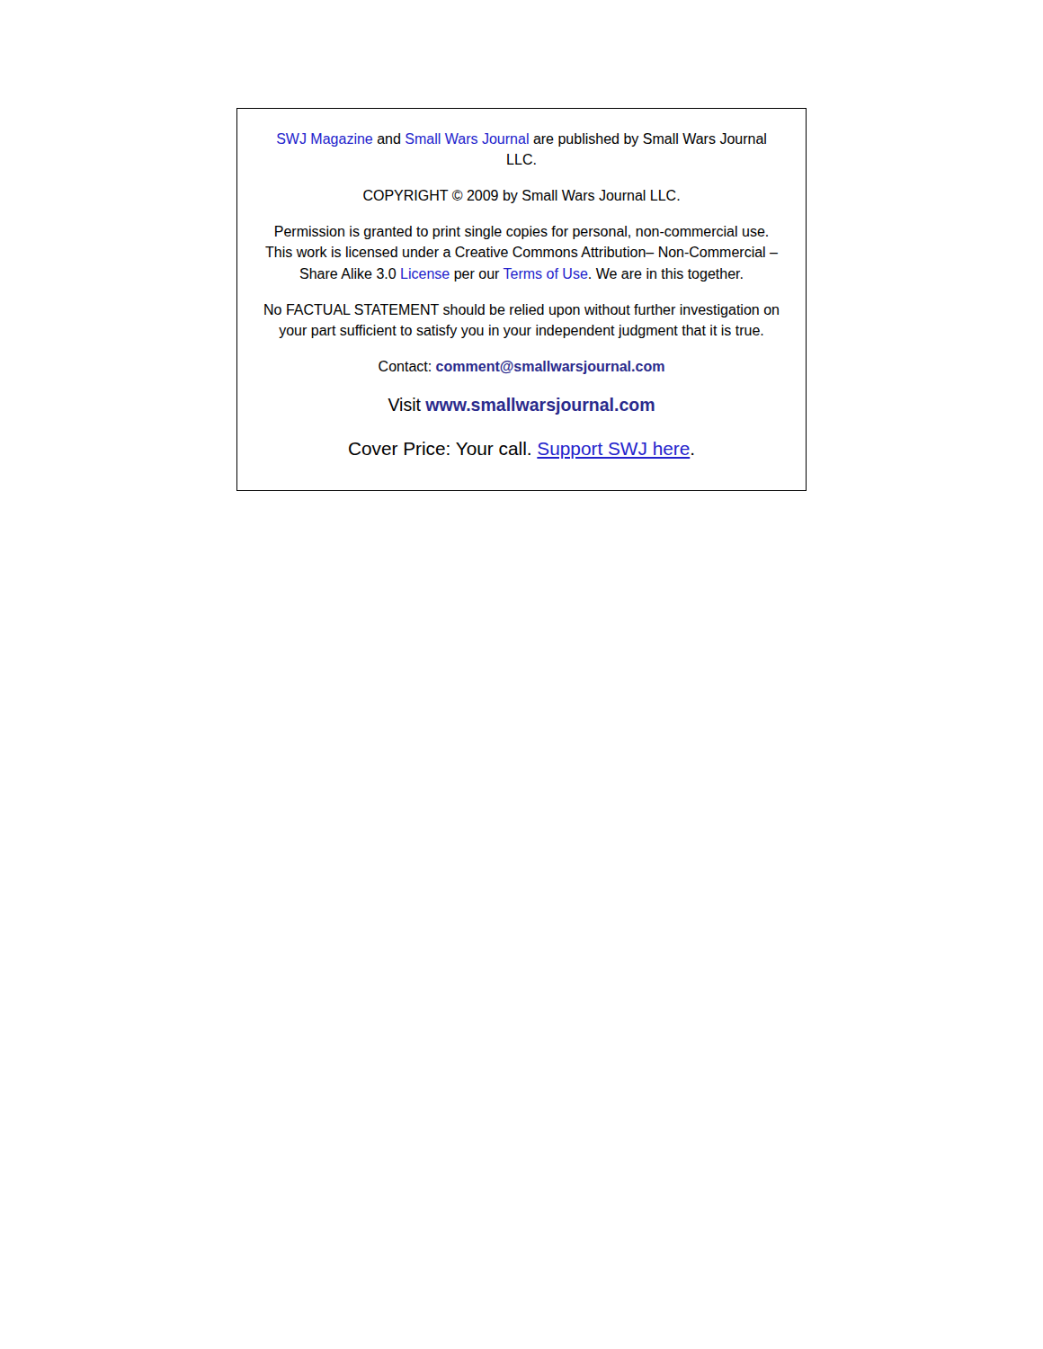SWJ Magazine and Small Wars Journal are published by Small Wars Journal LLC.
COPYRIGHT © 2009 by Small Wars Journal LLC.
Permission is granted to print single copies for personal, non‑commercial use. This work is licensed under a Creative Commons Attribution– Non-Commercial – Share Alike 3.0 License per our Terms of Use. We are in this together.
No FACTUAL STATEMENT should be relied upon without further investigation on your part sufficient to satisfy you in your independent judgment that it is true.
Contact: comment@smallwarsjournal.com
Visit www.smallwarsjournal.com
Cover Price: Your call. Support SWJ here.